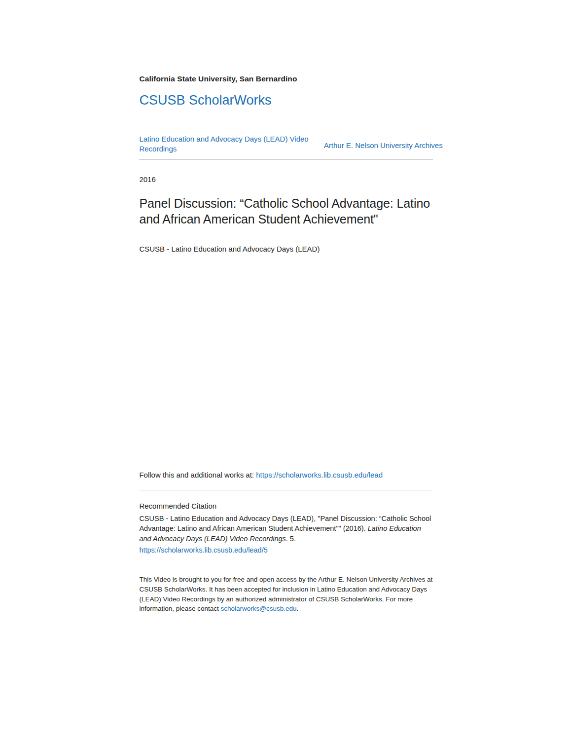California State University, San Bernardino
CSUSB ScholarWorks
Latino Education and Advocacy Days (LEAD) Video Recordings
Arthur E. Nelson University Archives
2016
Panel Discussion: “Catholic School Advantage: Latino and African American Student Achievement"
CSUSB - Latino Education and Advocacy Days (LEAD)
Follow this and additional works at: https://scholarworks.lib.csusb.edu/lead
Recommended Citation
CSUSB - Latino Education and Advocacy Days (LEAD), "Panel Discussion: “Catholic School Advantage: Latino and African American Student Achievement"" (2016). Latino Education and Advocacy Days (LEAD) Video Recordings. 5. https://scholarworks.lib.csusb.edu/lead/5
This Video is brought to you for free and open access by the Arthur E. Nelson University Archives at CSUSB ScholarWorks. It has been accepted for inclusion in Latino Education and Advocacy Days (LEAD) Video Recordings by an authorized administrator of CSUSB ScholarWorks. For more information, please contact scholarworks@csusb.edu.